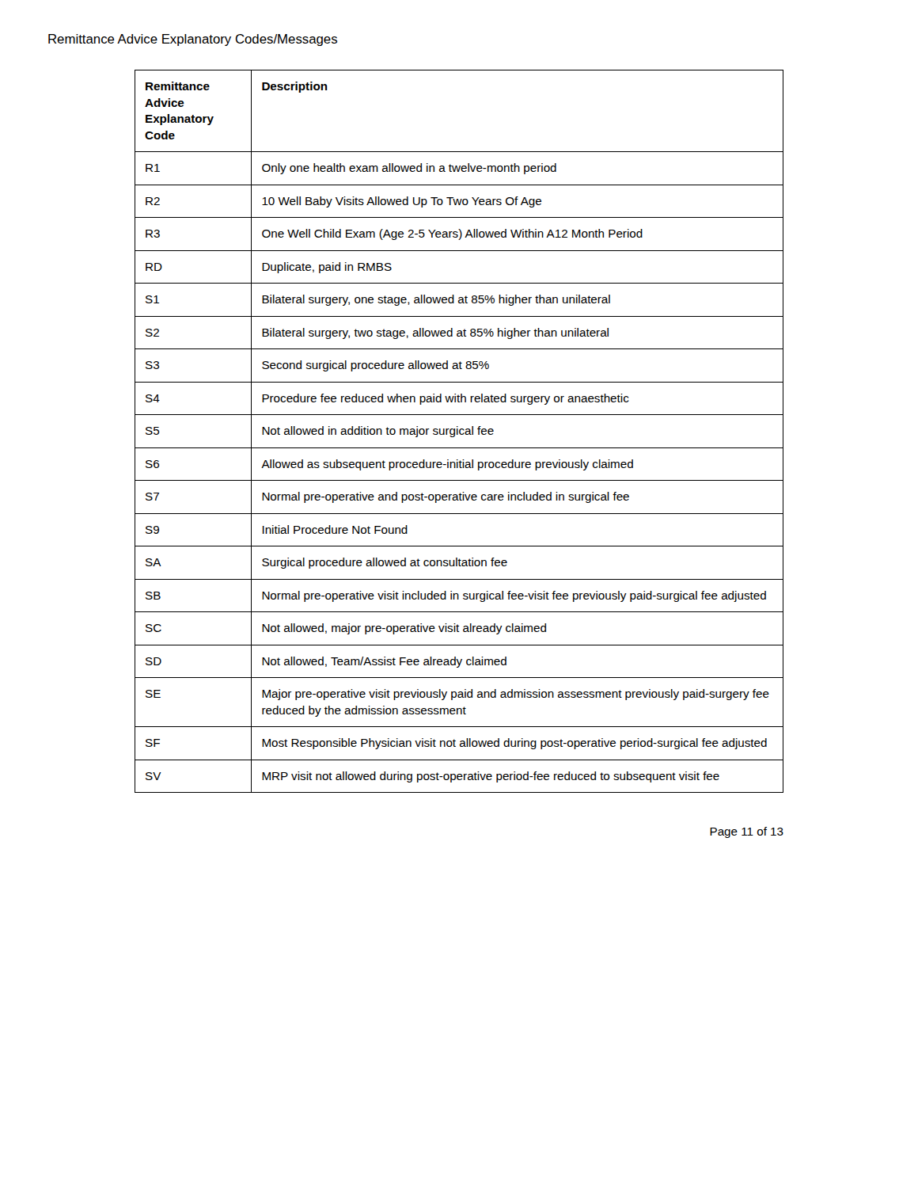Remittance Advice Explanatory Codes/Messages
| Remittance Advice Explanatory Code | Description |
| --- | --- |
| R1 | Only one health exam allowed in a twelve-month period |
| R2 | 10 Well Baby Visits Allowed Up To Two Years Of Age |
| R3 | One Well Child Exam (Age 2-5 Years) Allowed Within A12 Month Period |
| RD | Duplicate, paid in RMBS |
| S1 | Bilateral surgery, one stage, allowed at 85% higher than unilateral |
| S2 | Bilateral surgery, two stage, allowed at 85% higher than unilateral |
| S3 | Second surgical procedure allowed at 85% |
| S4 | Procedure fee reduced when paid with related surgery or anaesthetic |
| S5 | Not allowed in addition to major surgical fee |
| S6 | Allowed as subsequent procedure-initial procedure previously claimed |
| S7 | Normal pre-operative and post-operative care included in surgical fee |
| S9 | Initial Procedure Not Found |
| SA | Surgical procedure allowed at consultation fee |
| SB | Normal pre-operative visit included in surgical fee-visit fee previously paid-surgical fee adjusted |
| SC | Not allowed, major pre-operative visit already claimed |
| SD | Not allowed, Team/Assist Fee already claimed |
| SE | Major pre-operative visit previously paid and admission assessment previously paid-surgery fee reduced by the admission assessment |
| SF | Most Responsible Physician visit not allowed during post-operative period-surgical fee adjusted |
| SV | MRP visit not allowed during post-operative period-fee reduced to subsequent visit fee |
Page 11 of 13